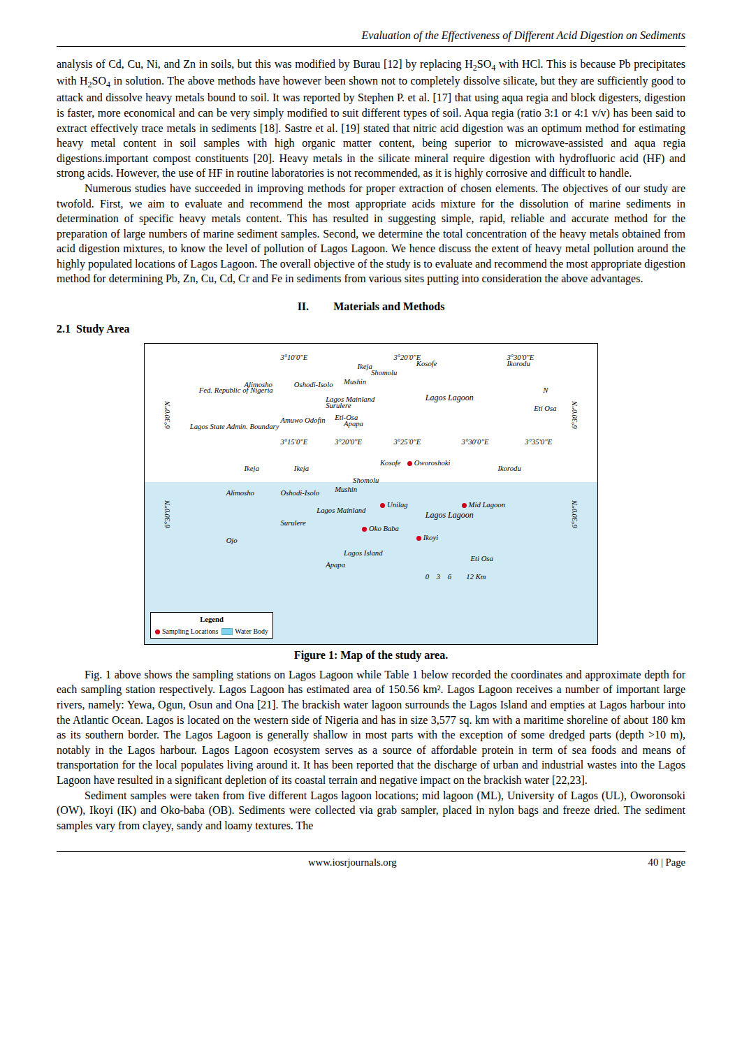Evaluation of the Effectiveness of Different Acid Digestion on Sediments
analysis of Cd, Cu, Ni, and Zn in soils, but this was modified by Burau [12] by replacing H2SO4 with HCl. This is because Pb precipitates with H2SO4 in solution. The above methods have however been shown not to completely dissolve silicate, but they are sufficiently good to attack and dissolve heavy metals bound to soil. It was reported by Stephen P. et al. [17] that using aqua regia and block digesters, digestion is faster, more economical and can be very simply modified to suit different types of soil. Aqua regia (ratio 3:1 or 4:1 v/v) has been said to extract effectively trace metals in sediments [18]. Sastre et al. [19] stated that nitric acid digestion was an optimum method for estimating heavy metal content in soil samples with high organic matter content, being superior to microwave-assisted and aqua regia digestions.important compost constituents [20]. Heavy metals in the silicate mineral require digestion with hydrofluoric acid (HF) and strong acids. However, the use of HF in routine laboratories is not recommended, as it is highly corrosive and difficult to handle.
Numerous studies have succeeded in improving methods for proper extraction of chosen elements. The objectives of our study are twofold. First, we aim to evaluate and recommend the most appropriate acids mixture for the dissolution of marine sediments in determination of specific heavy metals content. This has resulted in suggesting simple, rapid, reliable and accurate method for the preparation of large numbers of marine sediment samples. Second, we determine the total concentration of the heavy metals obtained from acid digestion mixtures, to know the level of pollution of Lagos Lagoon. We hence discuss the extent of heavy metal pollution around the highly populated locations of Lagos Lagoon. The overall objective of the study is to evaluate and recommend the most appropriate digestion method for determining Pb, Zn, Cu, Cd, Cr and Fe in sediments from various sites putting into consideration the above advantages.
II. Materials and Methods
2.1 Study Area
3°10'0"E 3°20'0"E 3°30'0"E 6°30'0"N 6°30'0"N Alimosho Oshodi-Isolo Mushin Shomolu Ikeja Kosofe Ikorodu Lagos Lagoon Lagos Mainland Surulere Amuwo Odofin Eti-Osa Apapa Eti Osa Fed. Republic of Nigeria Lagos State Admin. Boundary N 3°15'0"E 3°20'0"E 3°25'0"E 3°30'0"E 3°35'0"E 6°30'0"N 6°30'0"N Ikeja Ikeja Kosofe Oworoshoki Ikorodu Alimosho Oshodi-Isolo Mushin Shomolu Unilag Lagos Mainland Lagos Lagoon Mid Lagoon Surulere Oko Baba Ikoyi Ojo Lagos Island Apapa Eti Osa 0 3 6 12 Km
Legend
Sampling Locations Water Body
Figure 1: Map of the study area.
Fig. 1 above shows the sampling stations on Lagos Lagoon while Table 1 below recorded the coordinates and approximate depth for each sampling station respectively. Lagos Lagoon has estimated area of 150.56 km². Lagos Lagoon receives a number of important large rivers, namely: Yewa, Ogun, Osun and Ona [21]. The brackish water lagoon surrounds the Lagos Island and empties at Lagos harbour into the Atlantic Ocean. Lagos is located on the western side of Nigeria and has in size 3,577 sq. km with a maritime shoreline of about 180 km as its southern border. The Lagos Lagoon is generally shallow in most parts with the exception of some dredged parts (depth >10 m), notably in the Lagos harbour. Lagos Lagoon ecosystem serves as a source of affordable protein in term of sea foods and means of transportation for the local populates living around it. It has been reported that the discharge of urban and industrial wastes into the Lagos Lagoon have resulted in a significant depletion of its coastal terrain and negative impact on the brackish water [22,23].
Sediment samples were taken from five different Lagos lagoon locations; mid lagoon (ML), University of Lagos (UL), Oworonsoki (OW), Ikoyi (IK) and Oko-baba (OB). Sediments were collected via grab sampler, placed in nylon bags and freeze dried. The sediment samples vary from clayey, sandy and loamy textures. The
www.iosrjournals.org
40 | Page